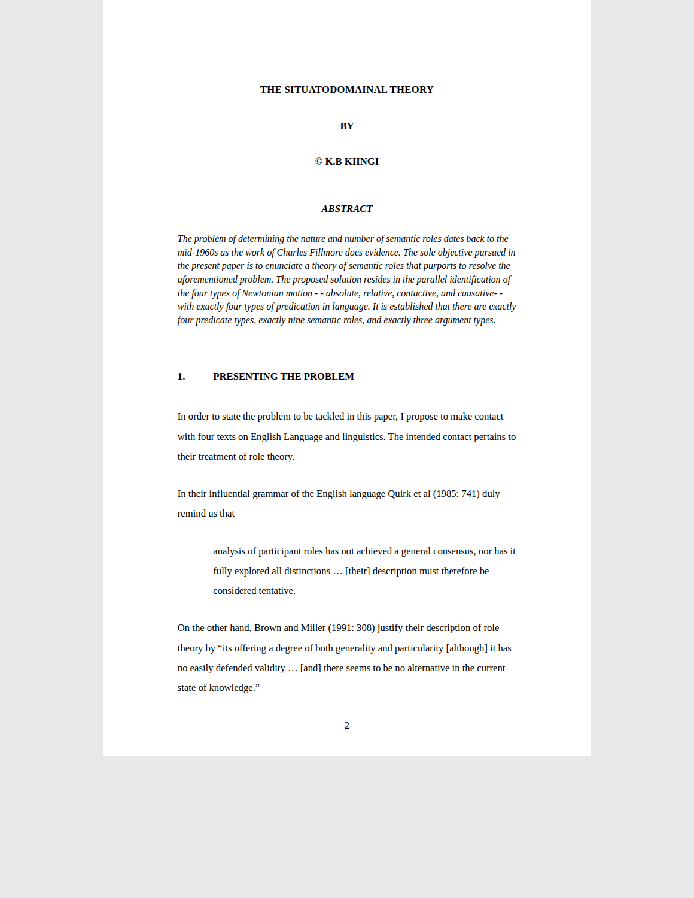THE SITUATODOMAINAL THEORY
BY
© K.B KIINGI
ABSTRACT
The problem of determining the nature and number of semantic roles dates back to the mid-1960s as the work of Charles Fillmore does evidence. The sole objective pursued in the present paper is to enunciate a theory of semantic roles that purports to resolve the aforementioned problem. The proposed solution resides in the parallel identification of the four types of Newtonian motion - - absolute, relative, contactive, and causative- - with exactly four types of predication in language. It is established that there are exactly four predicate types, exactly nine semantic roles, and exactly three argument types.
1. PRESENTING THE PROBLEM
In order to state the problem to be tackled in this paper, I propose to make contact with four texts on English Language and linguistics. The intended contact pertains to their treatment of role theory.
In their influential grammar of the English language Quirk et al (1985: 741) duly remind us that
analysis of participant roles has not achieved a general consensus, nor has it fully explored all distinctions … [their] description must therefore be considered tentative.
On the other hand, Brown and Miller (1991: 308) justify their description of role theory by “its offering a degree of both generality and particularity [although] it has no easily defended validity … [and] there seems to be no alternative in the current state of knowledge.”
2